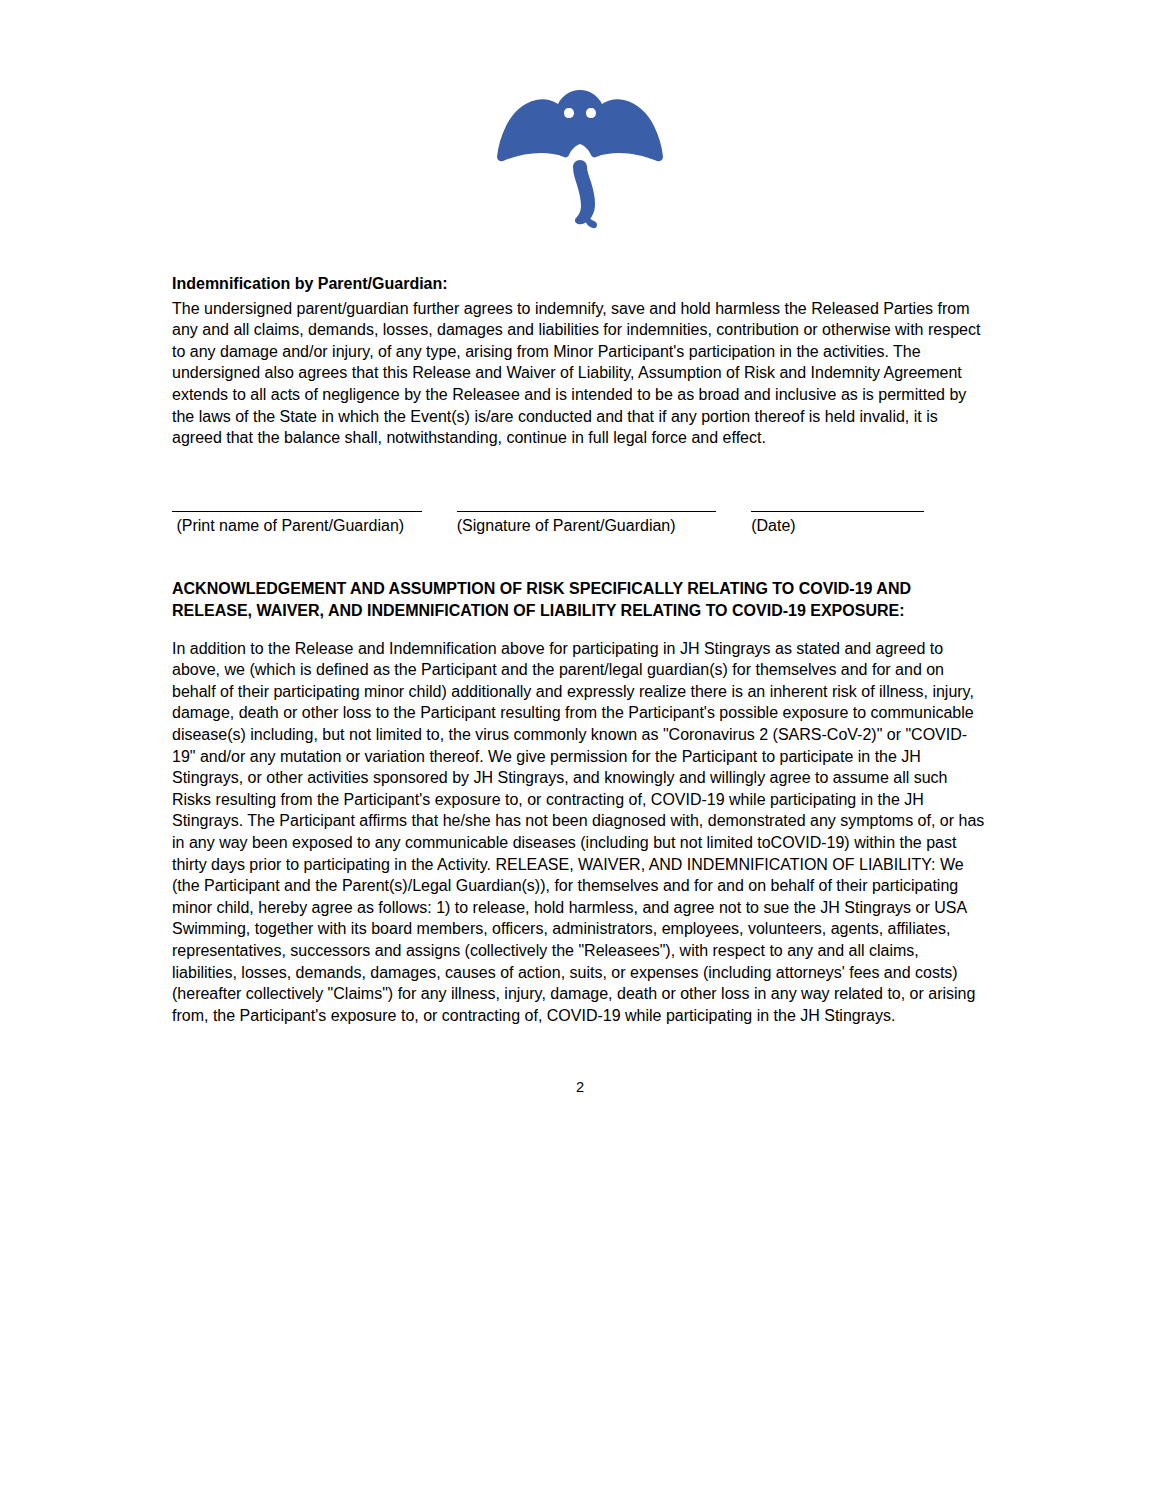Indemnification by Parent/Guardian:
The undersigned parent/guardian further agrees to indemnify, save and hold harmless the Released Parties from any and all claims, demands, losses, damages and liabilities for indemnities, contribution or otherwise with respect to any damage and/or injury, of any type, arising from Minor Participant's participation in the activities. The undersigned also agrees that this Release and Waiver of Liability, Assumption of Risk and Indemnity Agreement extends to all acts of negligence by the Releasee and is intended to be as broad and inclusive as is permitted by the laws of the State in which the Event(s) is/are conducted and that if any portion thereof is held invalid, it is agreed that the balance shall, notwithstanding, continue in full legal force and effect.
(Print name of Parent/Guardian) (Signature of Parent/Guardian) (Date)
ACKNOWLEDGEMENT AND ASSUMPTION OF RISK SPECIFICALLY RELATING TO COVID-19 AND RELEASE, WAIVER, AND INDEMNIFICATION OF LIABILITY RELATING TO COVID-19 EXPOSURE:
In addition to the Release and Indemnification above for participating in JH Stingrays as stated and agreed to above, we (which is defined as the Participant and the parent/legal guardian(s) for themselves and for and on behalf of their participating minor child) additionally and expressly realize there is an inherent risk of illness, injury, damage, death or other loss to the Participant resulting from the Participant's possible exposure to communicable disease(s) including, but not limited to, the virus commonly known as "Coronavirus 2 (SARS-CoV-2)" or "COVID-19" and/or any mutation or variation thereof. We give permission for the Participant to participate in the JH Stingrays, or other activities sponsored by JH Stingrays, and knowingly and willingly agree to assume all such Risks resulting from the Participant's exposure to, or contracting of, COVID-19 while participating in the JH Stingrays. The Participant affirms that he/she has not been diagnosed with, demonstrated any symptoms of, or has in any way been exposed to any communicable diseases (including but not limited toCOVID-19) within the past thirty days prior to participating in the Activity. RELEASE, WAIVER, AND INDEMNIFICATION OF LIABILITY: We (the Participant and the Parent(s)/Legal Guardian(s)), for themselves and for and on behalf of their participating minor child, hereby agree as follows: 1) to release, hold harmless, and agree not to sue the JH Stingrays or USA Swimming, together with its board members, officers, administrators, employees, volunteers, agents, affiliates, representatives, successors and assigns (collectively the "Releasees"), with respect to any and all claims, liabilities, losses, demands, damages, causes of action, suits, or expenses (including attorneys' fees and costs) (hereafter collectively "Claims") for any illness, injury, damage, death or other loss in any way related to, or arising from, the Participant's exposure to, or contracting of, COVID-19 while participating in the JH Stingrays.
2